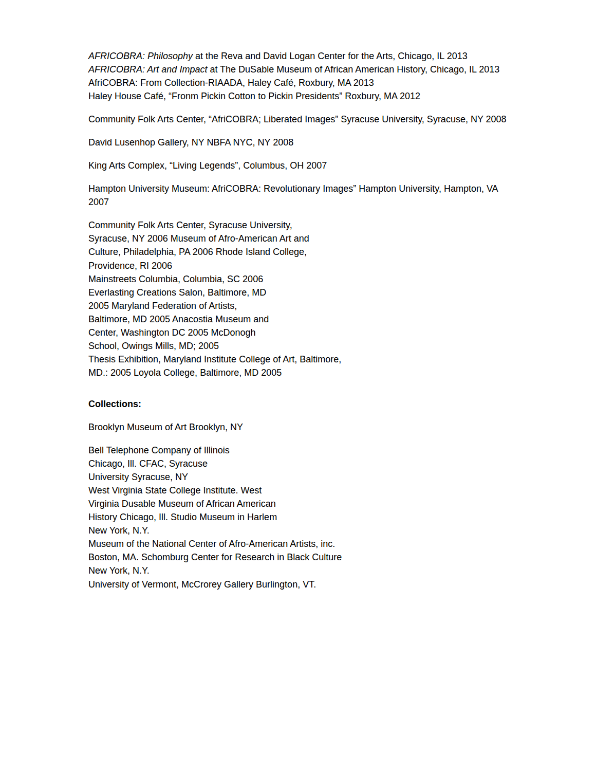AFRICOBRA: Philosophy at the Reva and David Logan Center for the Arts, Chicago, IL 2013 AFRICOBRA: Art and Impact at The DuSable Museum of African American History, Chicago, IL 2013 AfriCOBRA: From Collection-RIAADA, Haley Café, Roxbury, MA 2013
Haley House Café, “Fronm Pickin Cotton to Pickin Presidents” Roxbury, MA 2012
Community Folk Arts Center, “AfriCOBRA; Liberated Images” Syracuse University, Syracuse, NY 2008
David Lusenhop Gallery, NY NBFA NYC, NY 2008
King Arts Complex, “Living Legends”, Columbus, OH 2007
Hampton University Museum: AfriCOBRA: Revolutionary Images” Hampton University, Hampton, VA
2007
Community Folk Arts Center, Syracuse University,
Syracuse, NY 2006 Museum of Afro-American Art and
Culture, Philadelphia, PA 2006 Rhode Island College,
Providence, RI 2006
Mainstreets Columbia, Columbia, SC 2006
Everlasting Creations Salon, Baltimore, MD
2005 Maryland Federation of Artists,
Baltimore, MD 2005 Anacostia Museum and
Center, Washington DC 2005 McDonogh
School, Owings Mills, MD; 2005
Thesis Exhibition, Maryland Institute College of Art, Baltimore,
MD.: 2005 Loyola College, Baltimore, MD 2005
Collections:
Brooklyn Museum of Art Brooklyn, NY
Bell Telephone Company of Illinois
Chicago, Ill. CFAC, Syracuse
University Syracuse, NY
West Virginia State College Institute. West
Virginia Dusable Museum of African American
History Chicago, Ill. Studio Museum in Harlem
New York, N.Y.
Museum of the National Center of Afro-American Artists, inc.
Boston, MA. Schomburg Center for Research in Black Culture
New York, N.Y.
University of Vermont, McCrorey Gallery Burlington, VT.